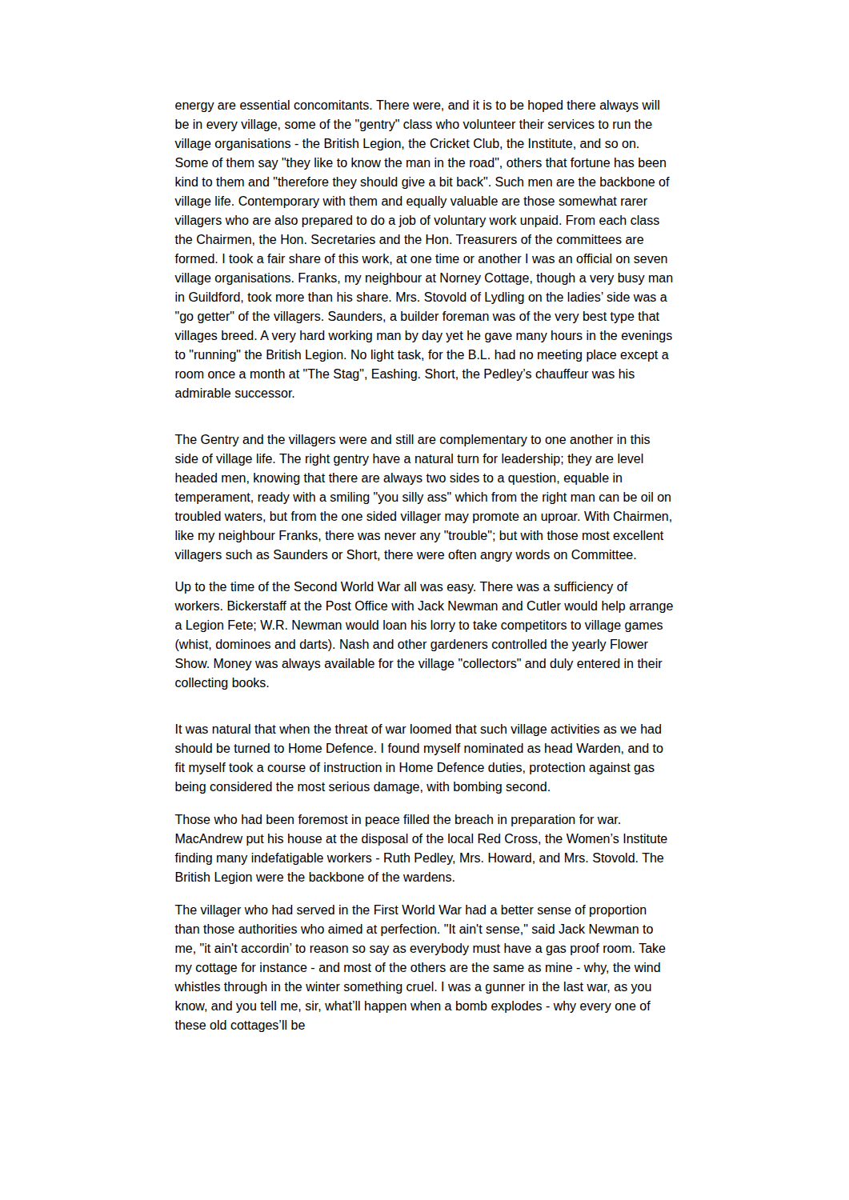energy are essential concomitants. There were, and it is to be hoped there always will be in every village, some of the "gentry" class who volunteer their services to run the village organisations - the British Legion, the Cricket Club, the Institute, and so on. Some of them say "they like to know the man in the road", others that fortune has been kind to them and "therefore they should give a bit back". Such men are the backbone of village life. Contemporary with them and equally valuable are those somewhat rarer villagers who are also prepared to do a job of voluntary work unpaid. From each class the Chairmen, the Hon. Secretaries and the Hon. Treasurers of the committees are formed. I took a fair share of this work, at one time or another I was an official on seven village organisations. Franks, my neighbour at Norney Cottage, though a very busy man in Guildford, took more than his share. Mrs. Stovold of Lydling on the ladies’ side was a "go getter" of the villagers. Saunders, a builder foreman was of the very best type that villages breed. A very hard working man by day yet he gave many hours in the evenings to "running" the British Legion. No light task, for the B.L. had no meeting place except a room once a month at "The Stag", Eashing. Short, the Pedley’s chauffeur was his admirable successor.
The Gentry and the villagers were and still are complementary to one another in this side of village life. The right gentry have a natural turn for leadership; they are level headed men, knowing that there are always two sides to a question, equable in temperament, ready with a smiling "you silly ass" which from the right man can be oil on troubled waters, but from the one sided villager may promote an uproar. With Chairmen, like my neighbour Franks, there was never any "trouble"; but with those most excellent villagers such as Saunders or Short, there were often angry words on Committee.
Up to the time of the Second World War all was easy. There was a sufficiency of workers. Bickerstaff at the Post Office with Jack Newman and Cutler would help arrange a Legion Fete; W.R. Newman would loan his lorry to take competitors to village games (whist, dominoes and darts). Nash and other gardeners controlled the yearly Flower Show. Money was always available for the village "collectors" and duly entered in their collecting books.
It was natural that when the threat of war loomed that such village activities as we had should be turned to Home Defence. I found myself nominated as head Warden, and to fit myself took a course of instruction in Home Defence duties, protection against gas being considered the most serious damage, with bombing second.
Those who had been foremost in peace filled the breach in preparation for war. MacAndrew put his house at the disposal of the local Red Cross, the Women’s Institute finding many indefatigable workers - Ruth Pedley, Mrs. Howard, and Mrs. Stovold. The British Legion were the backbone of the wardens.
The villager who had served in the First World War had a better sense of proportion than those authorities who aimed at perfection. "It ain't sense," said Jack Newman to me, "it ain't accordin’ to reason so say as everybody must have a gas proof room. Take my cottage for instance - and most of the others are the same as mine - why, the wind whistles through in the winter something cruel. I was a gunner in the last war, as you know, and you tell me, sir, what’ll happen when a bomb explodes - why every one of these old cottages’ll be